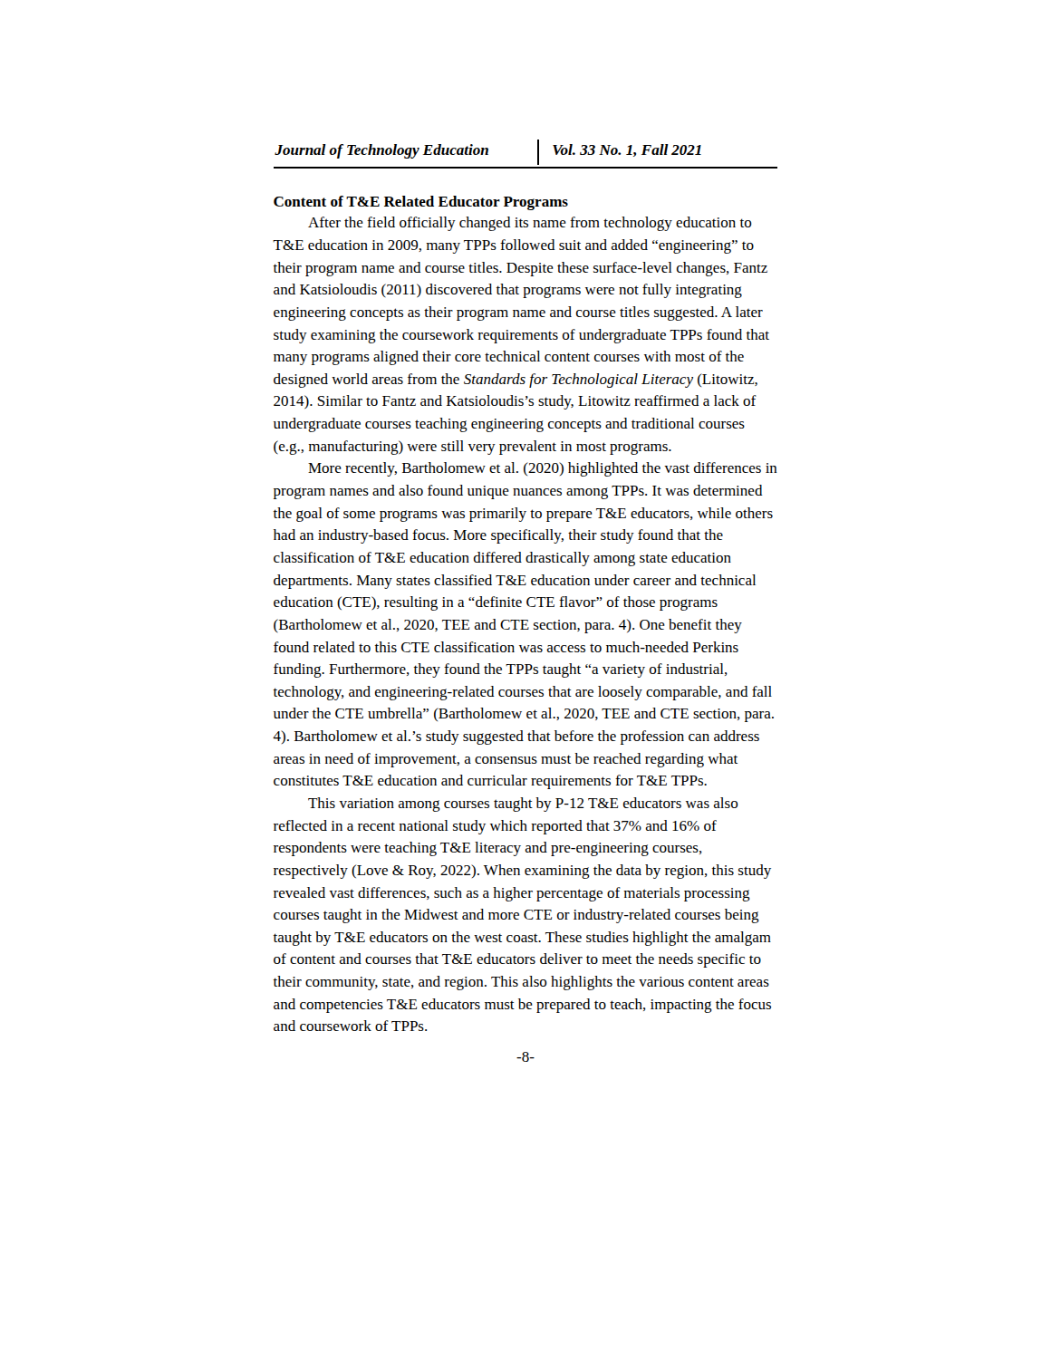Journal of Technology Education
Vol. 33 No. 1, Fall 2021
Content of T&E Related Educator Programs
After the field officially changed its name from technology education to T&E education in 2009, many TPPs followed suit and added “engineering” to their program name and course titles. Despite these surface-level changes, Fantz and Katsioloudis (2011) discovered that programs were not fully integrating engineering concepts as their program name and course titles suggested. A later study examining the coursework requirements of undergraduate TPPs found that many programs aligned their core technical content courses with most of the designed world areas from the Standards for Technological Literacy (Litowitz, 2014). Similar to Fantz and Katsioloudis’s study, Litowitz reaffirmed a lack of undergraduate courses teaching engineering concepts and traditional courses (e.g., manufacturing) were still very prevalent in most programs.
More recently, Bartholomew et al. (2020) highlighted the vast differences in program names and also found unique nuances among TPPs. It was determined the goal of some programs was primarily to prepare T&E educators, while others had an industry-based focus. More specifically, their study found that the classification of T&E education differed drastically among state education departments. Many states classified T&E education under career and technical education (CTE), resulting in a “definite CTE flavor” of those programs (Bartholomew et al., 2020, TEE and CTE section, para. 4). One benefit they found related to this CTE classification was access to much-needed Perkins funding. Furthermore, they found the TPPs taught “a variety of industrial, technology, and engineering-related courses that are loosely comparable, and fall under the CTE umbrella” (Bartholomew et al., 2020, TEE and CTE section, para. 4). Bartholomew et al.’s study suggested that before the profession can address areas in need of improvement, a consensus must be reached regarding what constitutes T&E education and curricular requirements for T&E TPPs.
This variation among courses taught by P-12 T&E educators was also reflected in a recent national study which reported that 37% and 16% of respondents were teaching T&E literacy and pre-engineering courses, respectively (Love & Roy, 2022). When examining the data by region, this study revealed vast differences, such as a higher percentage of materials processing courses taught in the Midwest and more CTE or industry-related courses being taught by T&E educators on the west coast. These studies highlight the amalgam of content and courses that T&E educators deliver to meet the needs specific to their community, state, and region. This also highlights the various content areas and competencies T&E educators must be prepared to teach, impacting the focus and coursework of TPPs.
-8-